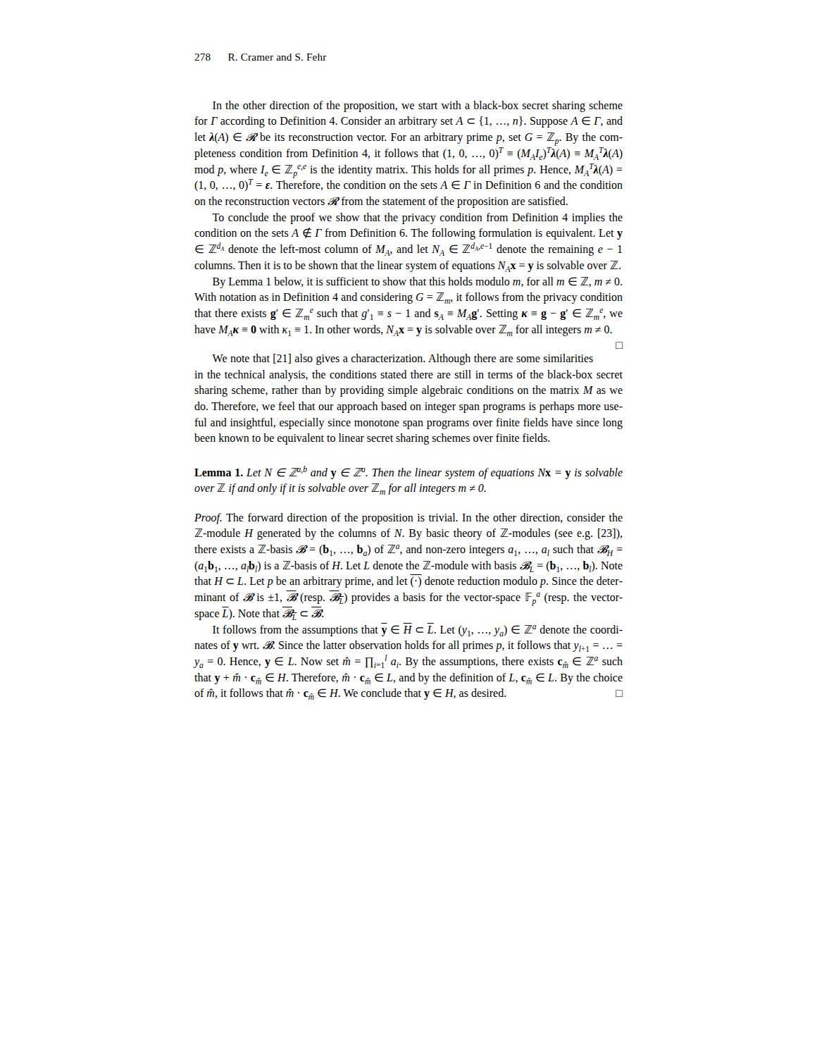278 R. Cramer and S. Fehr
In the other direction of the proposition, we start with a black-box secret sharing scheme for Γ according to Definition 4. Consider an arbitrary set A ⊂ {1, …, n}. Suppose A ∈ Γ, and let λ(A) ∈ 𝓡 be its reconstruction vector. For an arbitrary prime p, set G = ℤp. By the completeness condition from Definition 4, it follows that (1, 0, …, 0)T ≡ (MAIe)Tλ(A) ≡ MATλ(A) mod p, where Ie ∈ ℤpe,e is the identity matrix. This holds for all primes p. Hence, MATλ(A) = (1, 0, …, 0)T = ε. Therefore, the condition on the sets A ∈ Γ in Definition 6 and the condition on the reconstruction vectors 𝓡 from the statement of the proposition are satisfied.
To conclude the proof we show that the privacy condition from Definition 4 implies the condition on the sets A ∉ Γ from Definition 6. The following formulation is equivalent. Let y ∈ ℤdA denote the left-most column of MA, and let NA ∈ ℤdA,e−1 denote the remaining e − 1 columns. Then it is to be shown that the linear system of equations NAx = y is solvable over ℤ.
By Lemma 1 below, it is sufficient to show that this holds modulo m, for all m ∈ ℤ, m ≠ 0. With notation as in Definition 4 and considering G = ℤm, it follows from the privacy condition that there exists g′ ∈ ℤme such that g′1 ≡ s − 1 and sA ≡ MAg′. Setting κ ≡ g − g′ ∈ ℤme, we have MAκ ≡ 0 with κ1 ≡ 1. In other words, NAx = y is solvable over ℤm for all integers m ≠ 0. □
We note that [21] also gives a characterization. Although there are some similarities in the technical analysis, the conditions stated there are still in terms of the black-box secret sharing scheme, rather than by providing simple algebraic conditions on the matrix M as we do. Therefore, we feel that our approach based on integer span programs is perhaps more useful and insightful, especially since monotone span programs over finite fields have since long been known to be equivalent to linear secret sharing schemes over finite fields.
Lemma 1. Let N ∈ ℤa,b and y ∈ ℤa. Then the linear system of equations Nx = y is solvable over ℤ if and only if it is solvable over ℤm for all integers m ≠ 0.
Proof. The forward direction of the proposition is trivial. In the other direction, consider the ℤ-module H generated by the columns of N. By basic theory of ℤ-modules (see e.g. [23]), there exists a ℤ-basis 𝓑 = (b1, …, ba) of ℤa, and non-zero integers a1, …, al such that 𝓑H = (a1b1, …, albl) is a ℤ-basis of H. Let L denote the ℤ-module with basis 𝓑L = (b1, …, bl). Note that H ⊂ L. Let p be an arbitrary prime, and let (·) denote reduction modulo p. Since the determinant of 𝓑 is ±1, 𝓑 (resp. 𝓑L) provides a basis for the vector-space 𝔽pa (resp. the vector-space L). Note that 𝓑L ⊂ 𝓑.
It follows from the assumptions that y ∈ H ⊂ L. Let (y1, …, ya) ∈ ℤa denote the coordinates of y wrt. 𝓑. Since the latter observation holds for all primes p, it follows that yl+1 = … = ya = 0. Hence, y ∈ L. Now set m̂ = ∏i=1l ai. By the assumptions, there exists cm̂ ∈ ℤa such that y + m̂ · cm̂ ∈ H. Therefore, m̂ · cm̂ ∈ L, and by the definition of L, cm̂ ∈ L. By the choice of m̂, it follows that m̂ · cm̂ ∈ H. We conclude that y ∈ H, as desired. □